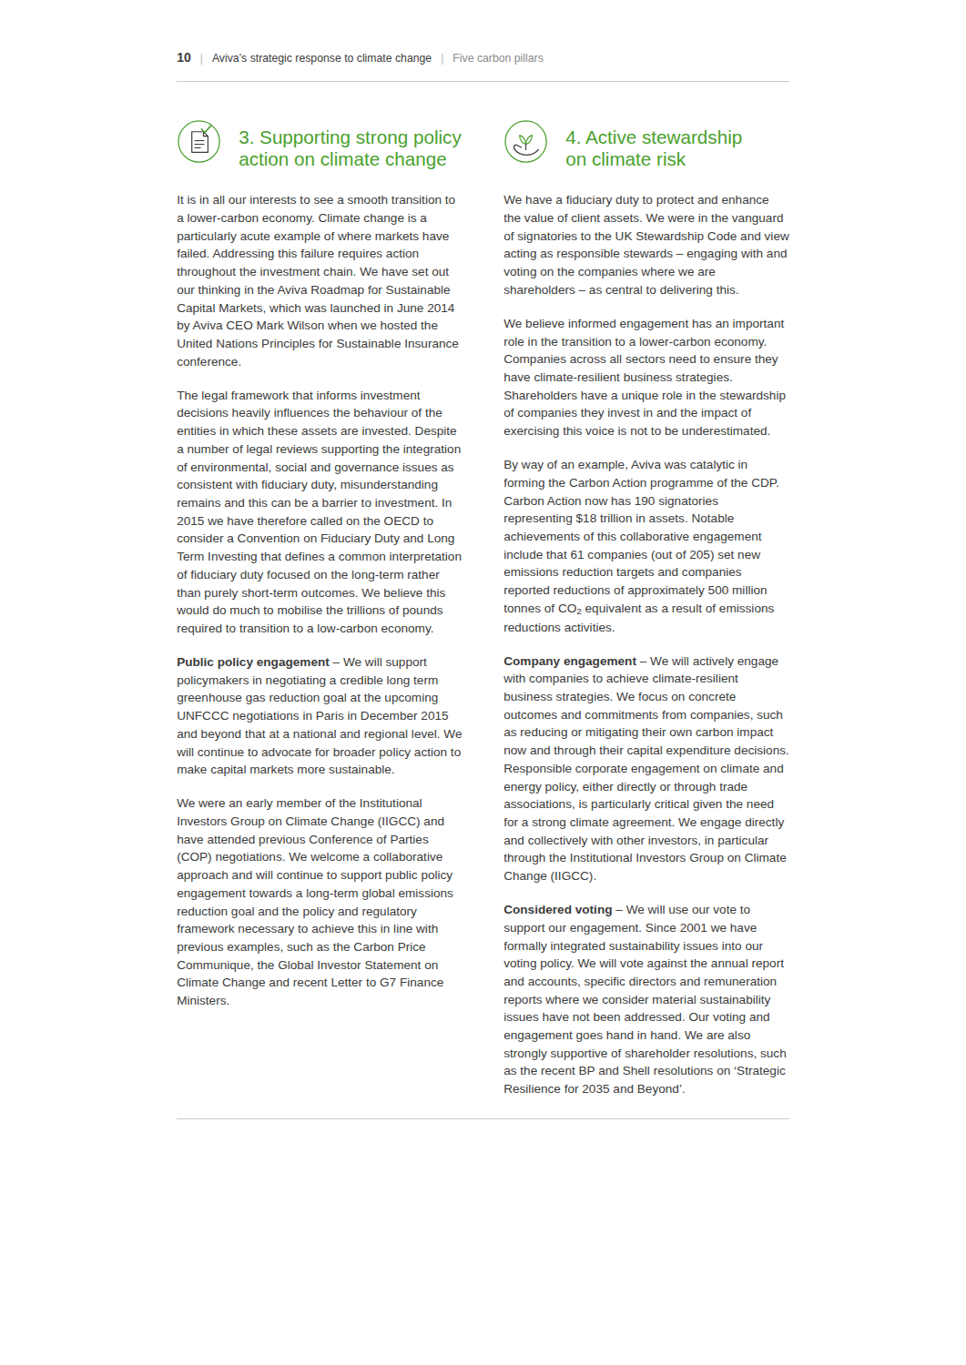10 | Aviva’s strategic response to climate change | Five carbon pillars
3. Supporting strong policy
action on climate change
It is in all our interests to see a smooth transition to a lower-carbon economy. Climate change is a particularly acute example of where markets have failed. Addressing this failure requires action throughout the investment chain. We have set out our thinking in the Aviva Roadmap for Sustainable Capital Markets, which was launched in June 2014 by Aviva CEO Mark Wilson when we hosted the United Nations Principles for Sustainable Insurance conference.
The legal framework that informs investment decisions heavily influences the behaviour of the entities in which these assets are invested. Despite a number of legal reviews supporting the integration of environmental, social and governance issues as consistent with fiduciary duty, misunderstanding remains and this can be a barrier to investment. In 2015 we have therefore called on the OECD to consider a Convention on Fiduciary Duty and Long Term Investing that defines a common interpretation of fiduciary duty focused on the long-term rather than purely short-term outcomes. We believe this would do much to mobilise the trillions of pounds required to transition to a low-carbon economy.
Public policy engagement – We will support policymakers in negotiating a credible long term greenhouse gas reduction goal at the upcoming UNFCCC negotiations in Paris in December 2015 and beyond that at a national and regional level. We will continue to advocate for broader policy action to make capital markets more sustainable.
We were an early member of the Institutional Investors Group on Climate Change (IIGCC) and have attended previous Conference of Parties (COP) negotiations. We welcome a collaborative approach and will continue to support public policy engagement towards a long-term global emissions reduction goal and the policy and regulatory framework necessary to achieve this in line with previous examples, such as the Carbon Price Communique, the Global Investor Statement on Climate Change and recent Letter to G7 Finance Ministers.
4. Active stewardship
on climate risk
We have a fiduciary duty to protect and enhance the value of client assets. We were in the vanguard of signatories to the UK Stewardship Code and view acting as responsible stewards – engaging with and voting on the companies where we are shareholders – as central to delivering this.
We believe informed engagement has an important role in the transition to a lower-carbon economy. Companies across all sectors need to ensure they have climate-resilient business strategies. Shareholders have a unique role in the stewardship of companies they invest in and the impact of exercising this voice is not to be underestimated.
By way of an example, Aviva was catalytic in forming the Carbon Action programme of the CDP. Carbon Action now has 190 signatories representing $18 trillion in assets. Notable achievements of this collaborative engagement include that 61 companies (out of 205) set new emissions reduction targets and companies reported reductions of approximately 500 million tonnes of CO2 equivalent as a result of emissions reductions activities.
Company engagement – We will actively engage with companies to achieve climate-resilient business strategies. We focus on concrete outcomes and commitments from companies, such as reducing or mitigating their own carbon impact now and through their capital expenditure decisions. Responsible corporate engagement on climate and energy policy, either directly or through trade associations, is particularly critical given the need for a strong climate agreement. We engage directly and collectively with other investors, in particular through the Institutional Investors Group on Climate Change (IIGCC).
Considered voting – We will use our vote to support our engagement. Since 2001 we have formally integrated sustainability issues into our voting policy. We will vote against the annual report and accounts, specific directors and remuneration reports where we consider material sustainability issues have not been addressed. Our voting and engagement goes hand in hand. We are also strongly supportive of shareholder resolutions, such as the recent BP and Shell resolutions on ‘Strategic Resilience for 2035 and Beyond’.